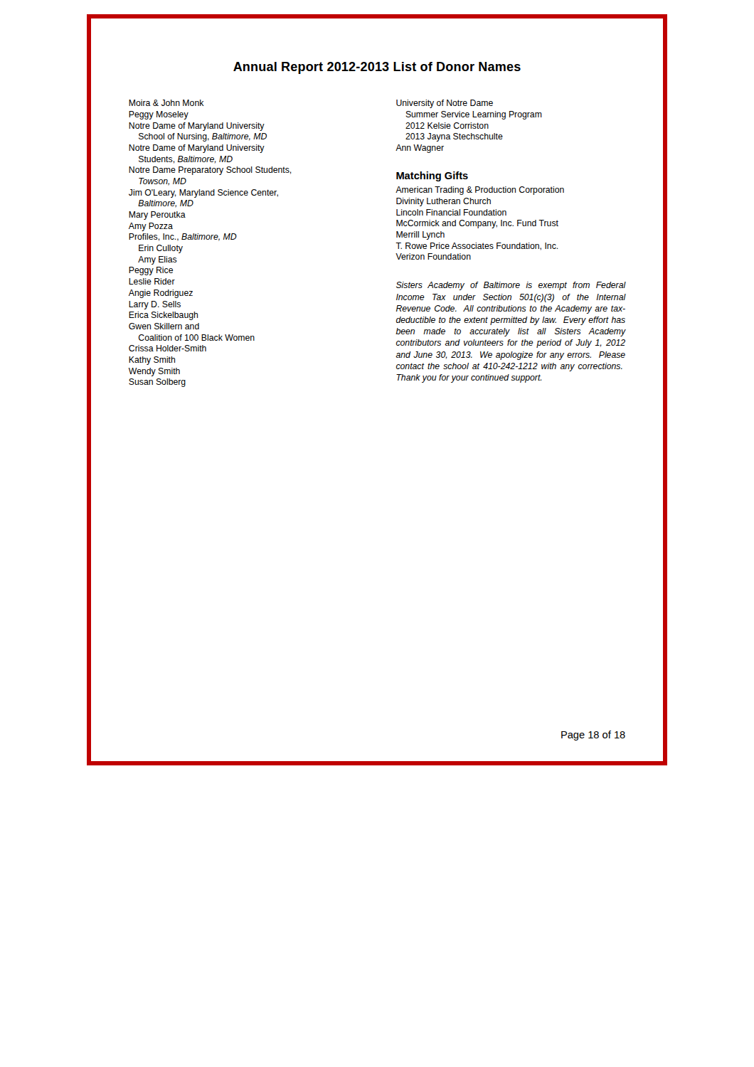Annual Report 2012-2013 List of Donor Names
Moira & John Monk
Peggy Moseley
Notre Dame of Maryland University
School of Nursing, Baltimore, MD
Notre Dame of Maryland University
Students, Baltimore, MD
Notre Dame Preparatory School Students,
Towson, MD
Jim O'Leary, Maryland Science Center,
Baltimore, MD
Mary Peroutka
Amy Pozza
Profiles, Inc., Baltimore, MD
Erin Culloty
Amy Elias
Peggy Rice
Leslie Rider
Angie Rodriguez
Larry D. Sells
Erica Sickelbaugh
Gwen Skillern and
Coalition of 100 Black Women
Crissa Holder-Smith
Kathy Smith
Wendy Smith
Susan Solberg
University of Notre Dame
Summer Service Learning Program
2012 Kelsie Corriston
2013 Jayna Stechschulte
Ann Wagner
Matching Gifts
American Trading & Production Corporation
Divinity Lutheran Church
Lincoln Financial Foundation
McCormick and Company, Inc. Fund Trust
Merrill Lynch
T. Rowe Price Associates Foundation, Inc.
Verizon Foundation
Sisters Academy of Baltimore is exempt from Federal Income Tax under Section 501(c)(3) of the Internal Revenue Code. All contributions to the Academy are tax-deductible to the extent permitted by law. Every effort has been made to accurately list all Sisters Academy contributors and volunteers for the period of July 1, 2012 and June 30, 2013. We apologize for any errors. Please contact the school at 410-242-1212 with any corrections. Thank you for your continued support.
Page 18 of 18